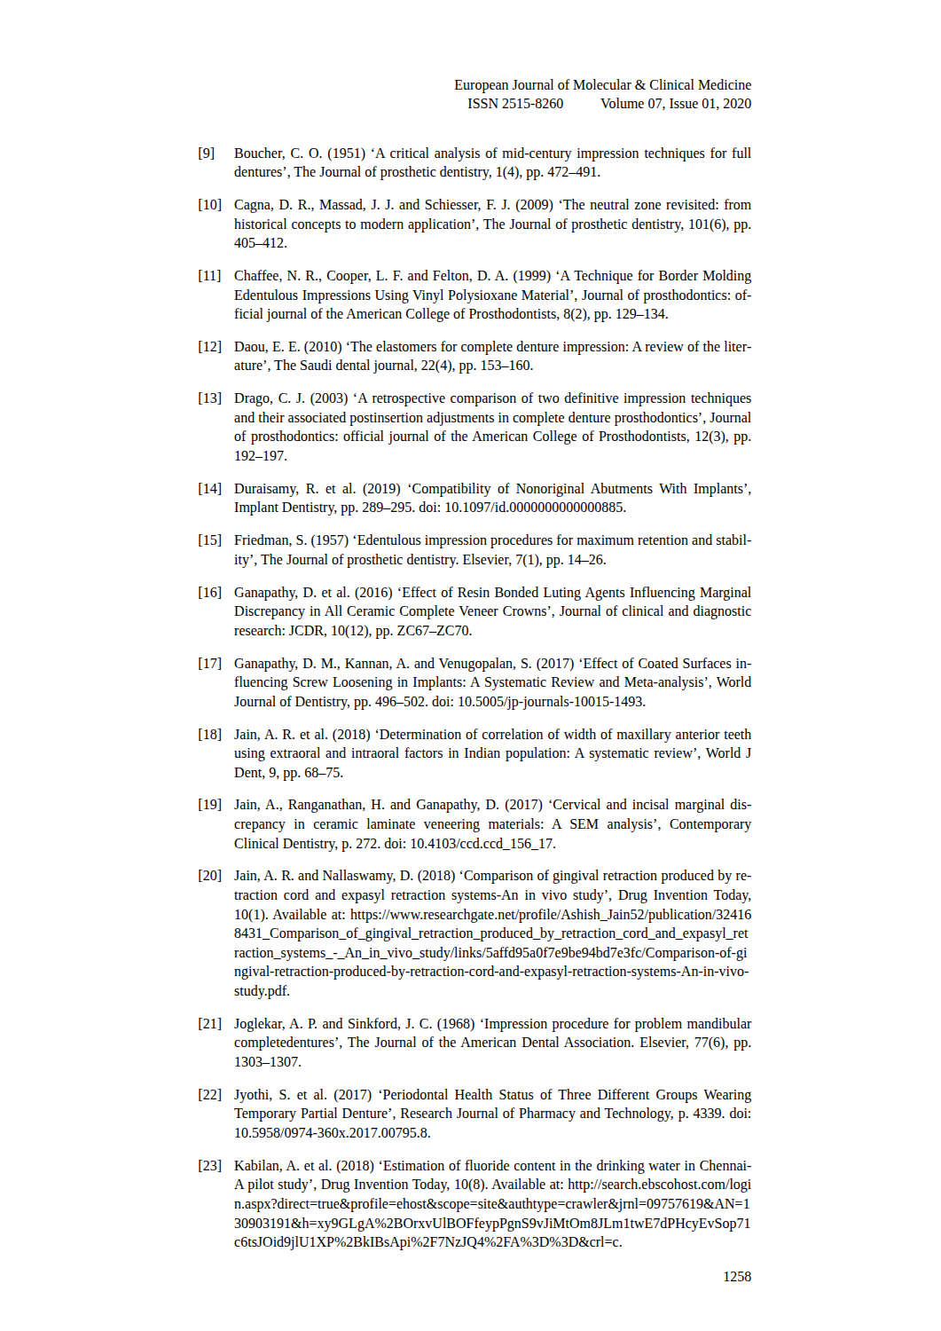European Journal of Molecular & Clinical Medicine ISSN 2515-8260 Volume 07, Issue 01, 2020
[9] Boucher, C. O. (1951) ‘A critical analysis of mid-century impression techniques for full dentures’, The Journal of prosthetic dentistry, 1(4), pp. 472–491.
[10] Cagna, D. R., Massad, J. J. and Schiesser, F. J. (2009) ‘The neutral zone revisited: from historical concepts to modern application’, The Journal of prosthetic dentistry, 101(6), pp. 405–412.
[11] Chaffee, N. R., Cooper, L. F. and Felton, D. A. (1999) ‘A Technique for Border Molding Edentulous Impressions Using Vinyl Polysioxane Material’, Journal of prosthodontics: official journal of the American College of Prosthodontists, 8(2), pp. 129–134.
[12] Daou, E. E. (2010) ‘The elastomers for complete denture impression: A review of the literature’, The Saudi dental journal, 22(4), pp. 153–160.
[13] Drago, C. J. (2003) ‘A retrospective comparison of two definitive impression techniques and their associated postinsertion adjustments in complete denture prosthodontics’, Journal of prosthodontics: official journal of the American College of Prosthodontists, 12(3), pp. 192–197.
[14] Duraisamy, R. et al. (2019) ‘Compatibility of Nonoriginal Abutments With Implants’, Implant Dentistry, pp. 289–295. doi: 10.1097/id.0000000000000885.
[15] Friedman, S. (1957) ‘Edentulous impression procedures for maximum retention and stability’, The Journal of prosthetic dentistry. Elsevier, 7(1), pp. 14–26.
[16] Ganapathy, D. et al. (2016) ‘Effect of Resin Bonded Luting Agents Influencing Marginal Discrepancy in All Ceramic Complete Veneer Crowns’, Journal of clinical and diagnostic research: JCDR, 10(12), pp. ZC67–ZC70.
[17] Ganapathy, D. M., Kannan, A. and Venugopalan, S. (2017) ‘Effect of Coated Surfaces influencing Screw Loosening in Implants: A Systematic Review and Meta-analysis’, World Journal of Dentistry, pp. 496–502. doi: 10.5005/jp-journals-10015-1493.
[18] Jain, A. R. et al. (2018) ‘Determination of correlation of width of maxillary anterior teeth using extraoral and intraoral factors in Indian population: A systematic review’, World J Dent, 9, pp. 68–75.
[19] Jain, A., Ranganathan, H. and Ganapathy, D. (2017) ‘Cervical and incisal marginal discrepancy in ceramic laminate veneering materials: A SEM analysis’, Contemporary Clinical Dentistry, p. 272. doi: 10.4103/ccd.ccd_156_17.
[20] Jain, A. R. and Nallaswamy, D. (2018) ‘Comparison of gingival retraction produced by retraction cord and expasyl retraction systems-An in vivo study’, Drug Invention Today, 10(1). Available at: https://www.researchgate.net/profile/Ashish_Jain52/publication/324168431_Comparison_of_gingival_retraction_produced_by_retraction_cord_and_expasyl_retraction_systems_-_An_in_vivo_study/links/5affd95a0f7e9be94bd7e3fc/Comparison-of-gingival-retraction-produced-by-retraction-cord-and-expasyl-retraction-systems-An-in-vivo-study.pdf.
[21] Joglekar, A. P. and Sinkford, J. C. (1968) ‘Impression procedure for problem mandibular completedentures’, The Journal of the American Dental Association. Elsevier, 77(6), pp. 1303–1307.
[22] Jyothi, S. et al. (2017) ‘Periodontal Health Status of Three Different Groups Wearing Temporary Partial Denture’, Research Journal of Pharmacy and Technology, p. 4339. doi: 10.5958/0974-360x.2017.00795.8.
[23] Kabilan, A. et al. (2018) ‘Estimation of fluoride content in the drinking water in Chennai-A pilot study’, Drug Invention Today, 10(8). Available at: http://search.ebscohost.com/login.aspx?direct=true&profile=ehost&scope=site&authtype=crawler&jrnl=09757619&AN=130903191&h=xy9GLgA%2BOrxvUlBOFfeypPgnS9vJiMtOm8JLm1twE7dPHcyEvSop71c6tsJOid9jlU1XP%2BkIBsApi%2F7NzJQ4%2FA%3D%3D&crl=c.
1258